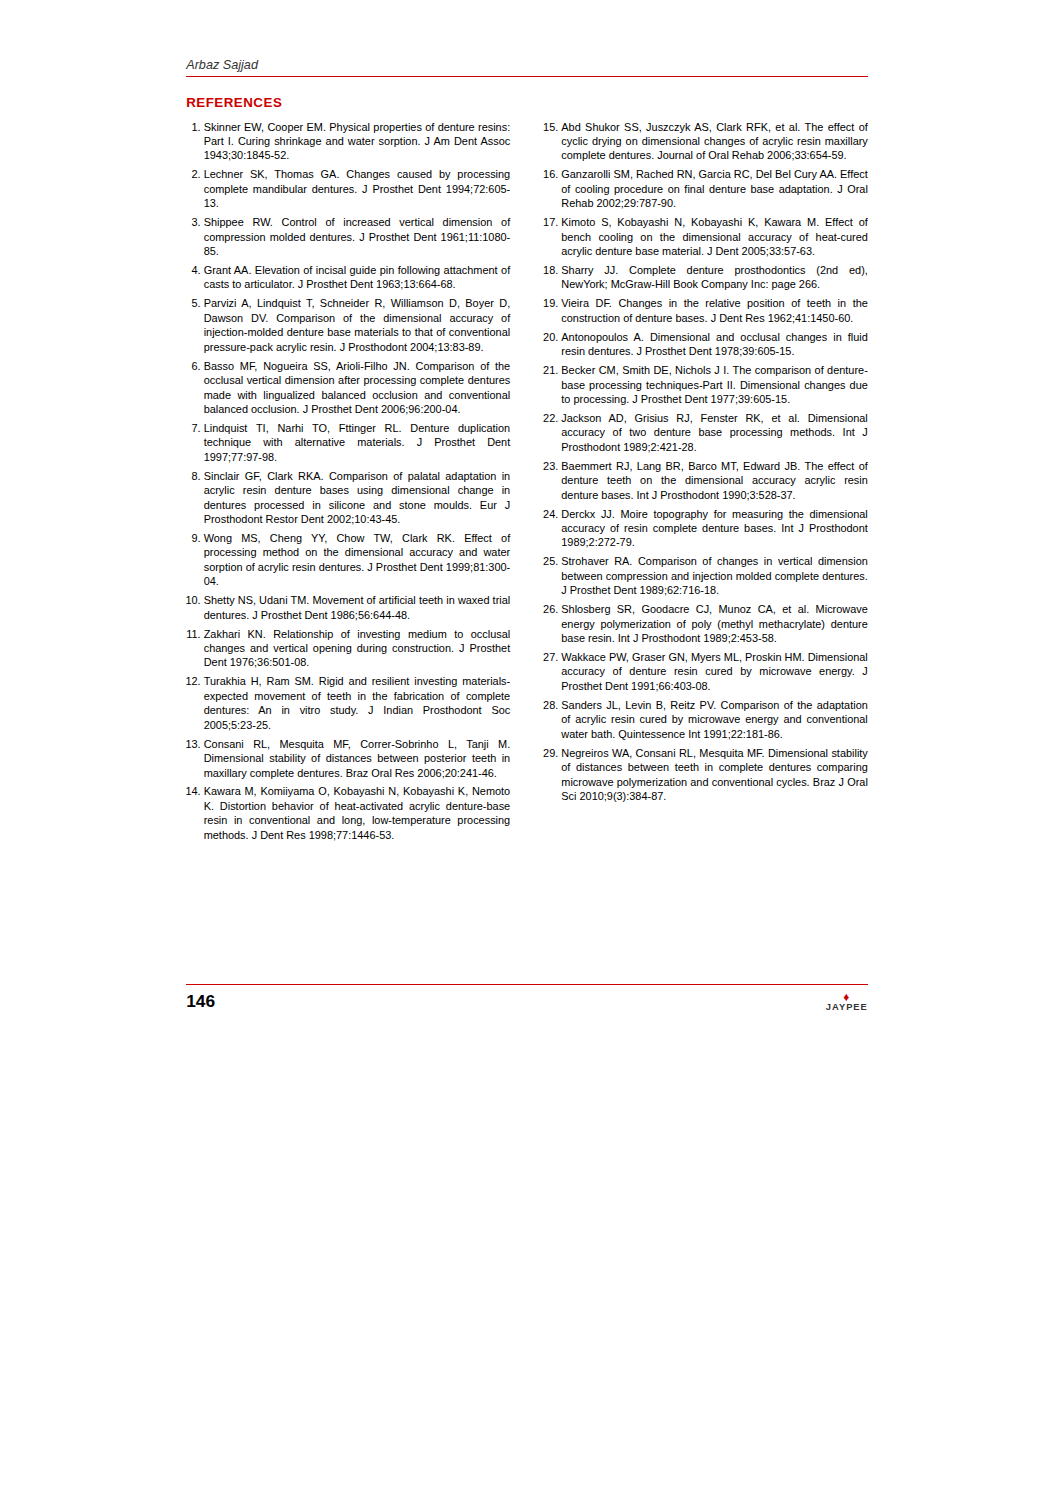Arbaz Sajjad
REFERENCES
Skinner EW, Cooper EM. Physical properties of denture resins: Part I. Curing shrinkage and water sorption. J Am Dent Assoc 1943;30:1845-52.
Lechner SK, Thomas GA. Changes caused by processing complete mandibular dentures. J Prosthet Dent 1994;72:605-13.
Shippee RW. Control of increased vertical dimension of compression molded dentures. J Prosthet Dent 1961;11:1080-85.
Grant AA. Elevation of incisal guide pin following attachment of casts to articulator. J Prosthet Dent 1963;13:664-68.
Parvizi A, Lindquist T, Schneider R, Williamson D, Boyer D, Dawson DV. Comparison of the dimensional accuracy of injection-molded denture base materials to that of conventional pressure-pack acrylic resin. J Prosthodont 2004;13:83-89.
Basso MF, Nogueira SS, Arioli-Filho JN. Comparison of the occlusal vertical dimension after processing complete dentures made with lingualized balanced occlusion and conventional balanced occlusion. J Prosthet Dent 2006;96:200-04.
Lindquist TI, Narhi TO, Fttinger RL. Denture duplication technique with alternative materials. J Prosthet Dent 1997;77:97-98.
Sinclair GF, Clark RKA. Comparison of palatal adaptation in acrylic resin denture bases using dimensional change in dentures processed in silicone and stone moulds. Eur J Prosthodont Restor Dent 2002;10:43-45.
Wong MS, Cheng YY, Chow TW, Clark RK. Effect of processing method on the dimensional accuracy and water sorption of acrylic resin dentures. J Prosthet Dent 1999;81:300-04.
Shetty NS, Udani TM. Movement of artificial teeth in waxed trial dentures. J Prosthet Dent 1986;56:644-48.
Zakhari KN. Relationship of investing medium to occlusal changes and vertical opening during construction. J Prosthet Dent 1976;36:501-08.
Turakhia H, Ram SM. Rigid and resilient investing materials-expected movement of teeth in the fabrication of complete dentures: An in vitro study. J Indian Prosthodont Soc 2005;5:23-25.
Consani RL, Mesquita MF, Correr-Sobrinho L, Tanji M. Dimensional stability of distances between posterior teeth in maxillary complete dentures. Braz Oral Res 2006;20:241-46.
Kawara M, Komiiyama O, Kobayashi N, Kobayashi K, Nemoto K. Distortion behavior of heat-activated acrylic denture-base resin in conventional and long, low-temperature processing methods. J Dent Res 1998;77:1446-53.
Abd Shukor SS, Juszczyk AS, Clark RFK, et al. The effect of cyclic drying on dimensional changes of acrylic resin maxillary complete dentures. Journal of Oral Rehab 2006;33:654-59.
Ganzarolli SM, Rached RN, Garcia RC, Del Bel Cury AA. Effect of cooling procedure on final denture base adaptation. J Oral Rehab 2002;29:787-90.
Kimoto S, Kobayashi N, Kobayashi K, Kawara M. Effect of bench cooling on the dimensional accuracy of heat-cured acrylic denture base material. J Dent 2005;33:57-63.
Sharry JJ. Complete denture prosthodontics (2nd ed), NewYork; McGraw-Hill Book Company Inc: page 266.
Vieira DF. Changes in the relative position of teeth in the construction of denture bases. J Dent Res 1962;41:1450-60.
Antonopoulos A. Dimensional and occlusal changes in fluid resin dentures. J Prosthet Dent 1978;39:605-15.
Becker CM, Smith DE, Nichols J I. The comparison of denture-base processing techniques-Part II. Dimensional changes due to processing. J Prosthet Dent 1977;39:605-15.
Jackson AD, Grisius RJ, Fenster RK, et al. Dimensional accuracy of two denture base processing methods. Int J Prosthodont 1989;2:421-28.
Baemmert RJ, Lang BR, Barco MT, Edward JB. The effect of denture teeth on the dimensional accuracy acrylic resin denture bases. Int J Prosthodont 1990;3:528-37.
Derckx JJ. Moire topography for measuring the dimensional accuracy of resin complete denture bases. Int J Prosthodont 1989;2:272-79.
Strohaver RA. Comparison of changes in vertical dimension between compression and injection molded complete dentures. J Prosthet Dent 1989;62:716-18.
Shlosberg SR, Goodacre CJ, Munoz CA, et al. Microwave energy polymerization of poly (methyl methacrylate) denture base resin. Int J Prosthodont 1989;2:453-58.
Wakkace PW, Graser GN, Myers ML, Proskin HM. Dimensional accuracy of denture resin cured by microwave energy. J Prosthet Dent 1991;66:403-08.
Sanders JL, Levin B, Reitz PV. Comparison of the adaptation of acrylic resin cured by microwave energy and conventional water bath. Quintessence Int 1991;22:181-86.
Negreiros WA, Consani RL, Mesquita MF. Dimensional stability of distances between teeth in complete dentures comparing microwave polymerization and conventional cycles. Braz J Oral Sci 2010;9(3):384-87.
146 ♦JAYPEE